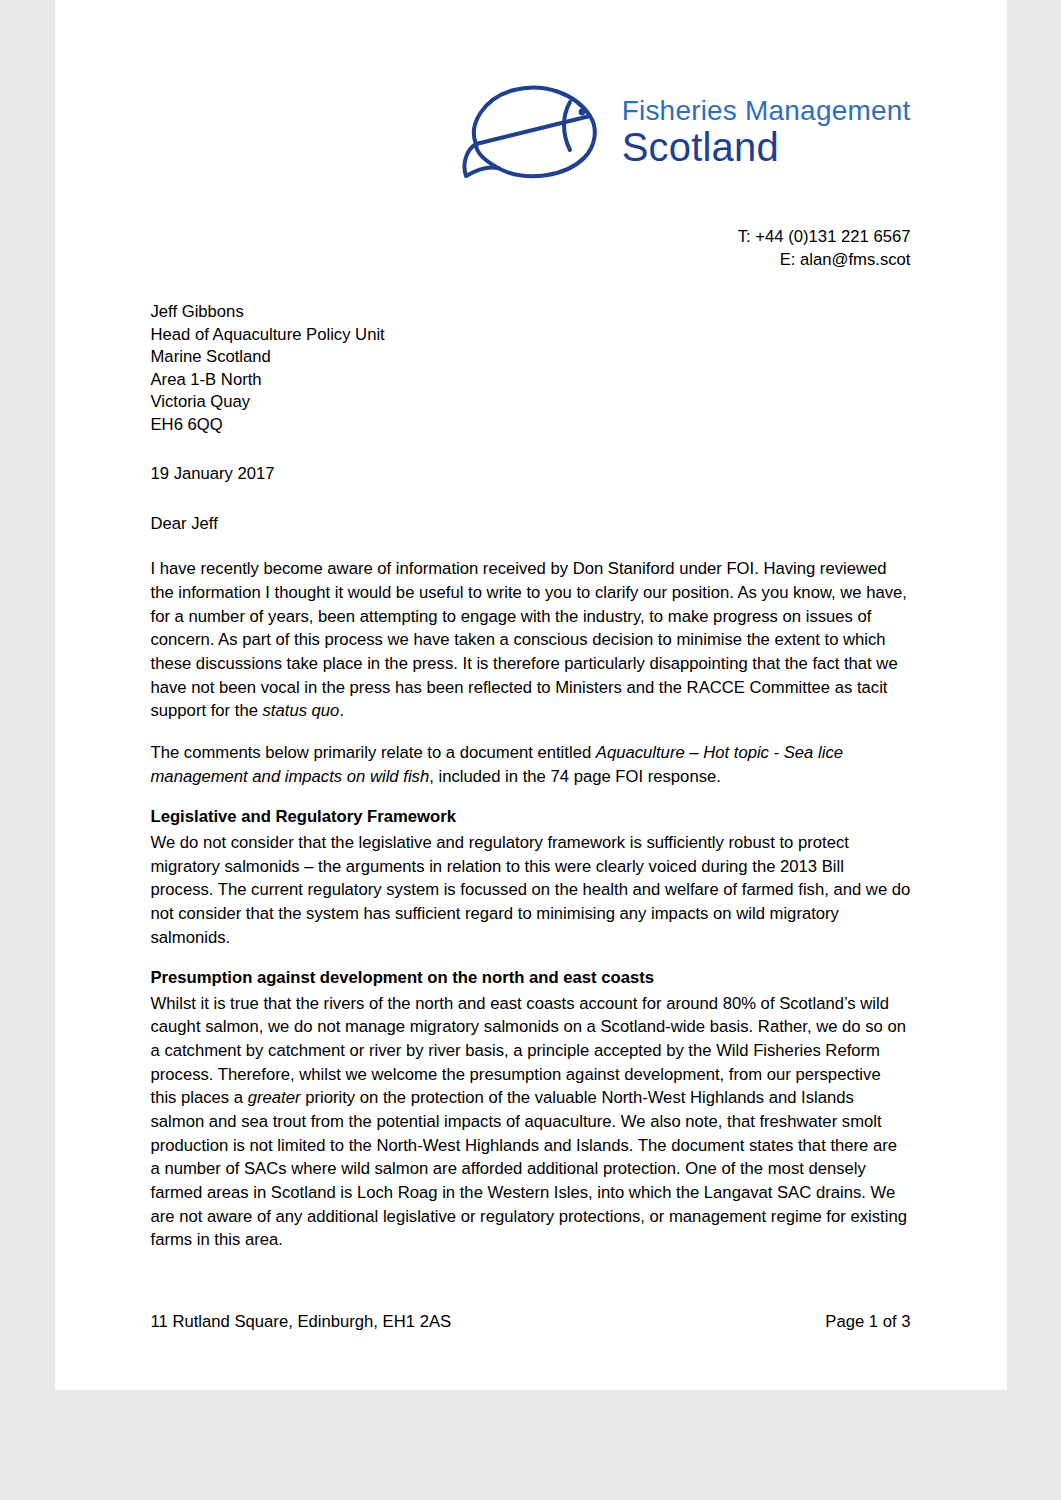Fisheries Management
Scotland
T: +44 (0)131 221 6567
E: alan@fms.scot
Jeff Gibbons
Head of Aquaculture Policy Unit
Marine Scotland
Area 1-B North
Victoria Quay
EH6 6QQ
19 January 2017
Dear Jeff
I have recently become aware of information received by Don Staniford under FOI. Having reviewed the information I thought it would be useful to write to you to clarify our position. As you know, we have, for a number of years, been attempting to engage with the industry, to make progress on issues of concern. As part of this process we have taken a conscious decision to minimise the extent to which these discussions take place in the press. It is therefore particularly disappointing that the fact that we have not been vocal in the press has been reflected to Ministers and the RACCE Committee as tacit support for the status quo.
The comments below primarily relate to a document entitled Aquaculture – Hot topic - Sea lice management and impacts on wild fish, included in the 74 page FOI response.
Legislative and Regulatory Framework
We do not consider that the legislative and regulatory framework is sufficiently robust to protect migratory salmonids – the arguments in relation to this were clearly voiced during the 2013 Bill process. The current regulatory system is focussed on the health and welfare of farmed fish, and we do not consider that the system has sufficient regard to minimising any impacts on wild migratory salmonids.
Presumption against development on the north and east coasts
Whilst it is true that the rivers of the north and east coasts account for around 80% of Scotland’s wild caught salmon, we do not manage migratory salmonids on a Scotland-wide basis. Rather, we do so on a catchment by catchment or river by river basis, a principle accepted by the Wild Fisheries Reform process. Therefore, whilst we welcome the presumption against development, from our perspective this places a greater priority on the protection of the valuable North-West Highlands and Islands salmon and sea trout from the potential impacts of aquaculture. We also note, that freshwater smolt production is not limited to the North-West Highlands and Islands. The document states that there are a number of SACs where wild salmon are afforded additional protection. One of the most densely farmed areas in Scotland is Loch Roag in the Western Isles, into which the Langavat SAC drains. We are not aware of any additional legislative or regulatory protections, or management regime for existing farms in this area.
11 Rutland Square, Edinburgh, EH1 2AS Page 1 of 3